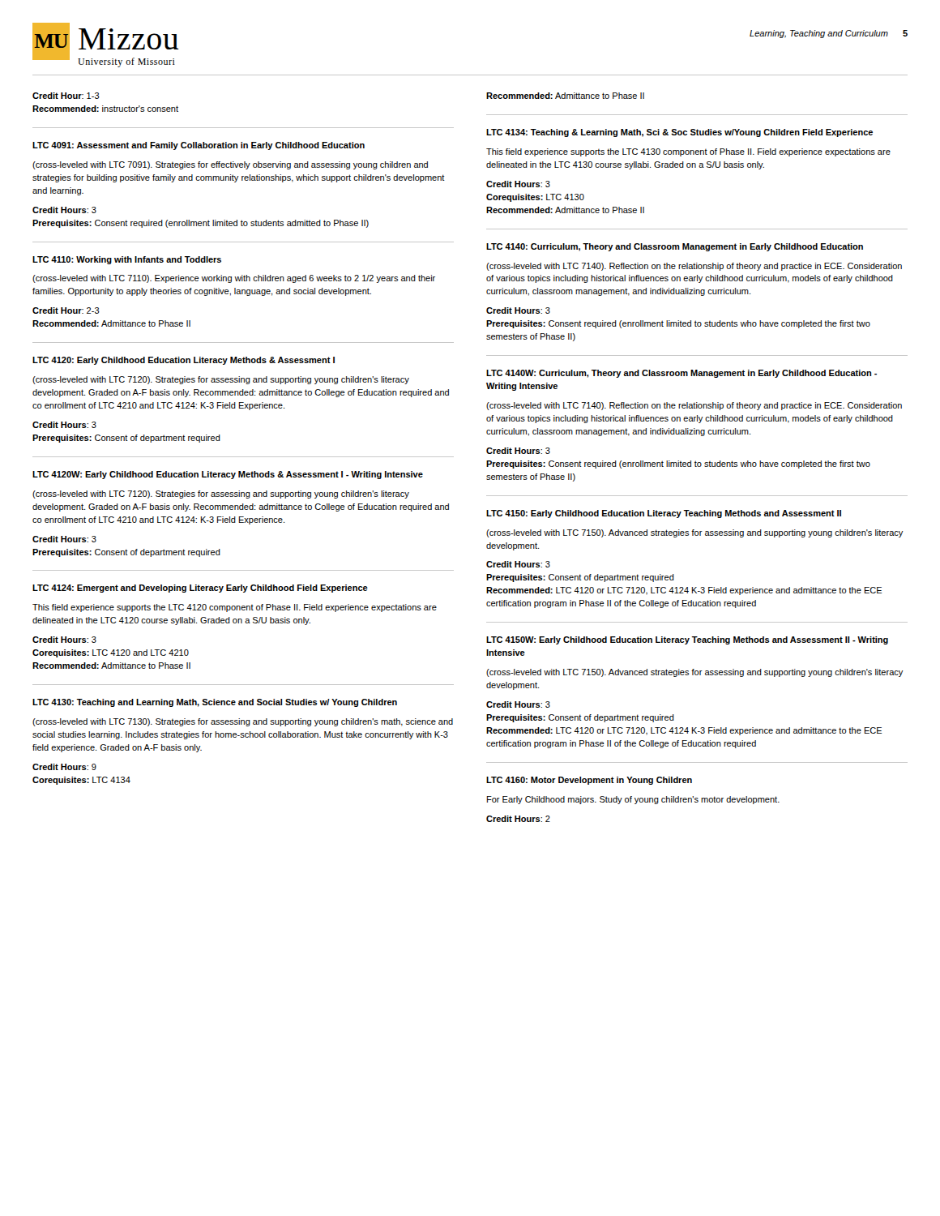MU
Mizzou
University of Missouri
Learning, Teaching and Curriculum 5
Credit Hour: 1-3
Recommended: instructor's consent
LTC 4091: Assessment and Family Collaboration in Early Childhood Education
(cross-leveled with LTC 7091). Strategies for effectively observing and assessing young children and strategies for building positive family and community relationships, which support children's development and learning.
Credit Hours: 3
Prerequisites: Consent required (enrollment limited to students admitted to Phase II)
LTC 4110: Working with Infants and Toddlers
(cross-leveled with LTC 7110). Experience working with children aged 6 weeks to 2 1/2 years and their families. Opportunity to apply theories of cognitive, language, and social development.
Credit Hour: 2-3
Recommended: Admittance to Phase II
LTC 4120: Early Childhood Education Literacy Methods & Assessment I
(cross-leveled with LTC 7120). Strategies for assessing and supporting young children's literacy development. Graded on A-F basis only. Recommended: admittance to College of Education required and co enrollment of LTC 4210 and LTC 4124: K-3 Field Experience.
Credit Hours: 3
Prerequisites: Consent of department required
LTC 4120W: Early Childhood Education Literacy Methods & Assessment I - Writing Intensive
(cross-leveled with LTC 7120). Strategies for assessing and supporting young children's literacy development. Graded on A-F basis only. Recommended: admittance to College of Education required and co enrollment of LTC 4210 and LTC 4124: K-3 Field Experience.
Credit Hours: 3
Prerequisites: Consent of department required
LTC 4124: Emergent and Developing Literacy Early Childhood Field Experience
This field experience supports the LTC 4120 component of Phase II. Field experience expectations are delineated in the LTC 4120 course syllabi. Graded on a S/U basis only.
Credit Hours: 3
Corequisites: LTC 4120 and LTC 4210
Recommended: Admittance to Phase II
LTC 4130: Teaching and Learning Math, Science and Social Studies w/ Young Children
(cross-leveled with LTC 7130). Strategies for assessing and supporting young children's math, science and social studies learning. Includes strategies for home-school collaboration. Must take concurrently with K-3 field experience. Graded on A-F basis only.
Credit Hours: 9
Corequisites: LTC 4134
Recommended: Admittance to Phase II
LTC 4134: Teaching & Learning Math, Sci & Soc Studies w/Young Children Field Experience
This field experience supports the LTC 4130 component of Phase II. Field experience expectations are delineated in the LTC 4130 course syllabi. Graded on a S/U basis only.
Credit Hours: 3
Corequisites: LTC 4130
Recommended: Admittance to Phase II
LTC 4140: Curriculum, Theory and Classroom Management in Early Childhood Education
(cross-leveled with LTC 7140). Reflection on the relationship of theory and practice in ECE. Consideration of various topics including historical influences on early childhood curriculum, models of early childhood curriculum, classroom management, and individualizing curriculum.
Credit Hours: 3
Prerequisites: Consent required (enrollment limited to students who have completed the first two semesters of Phase II)
LTC 4140W: Curriculum, Theory and Classroom Management in Early Childhood Education - Writing Intensive
(cross-leveled with LTC 7140). Reflection on the relationship of theory and practice in ECE. Consideration of various topics including historical influences on early childhood curriculum, models of early childhood curriculum, classroom management, and individualizing curriculum.
Credit Hours: 3
Prerequisites: Consent required (enrollment limited to students who have completed the first two semesters of Phase II)
LTC 4150: Early Childhood Education Literacy Teaching Methods and Assessment II
(cross-leveled with LTC 7150). Advanced strategies for assessing and supporting young children's literacy development.
Credit Hours: 3
Prerequisites: Consent of department required
Recommended: LTC 4120 or LTC 7120, LTC 4124 K-3 Field experience and admittance to the ECE certification program in Phase II of the College of Education required
LTC 4150W: Early Childhood Education Literacy Teaching Methods and Assessment II - Writing Intensive
(cross-leveled with LTC 7150). Advanced strategies for assessing and supporting young children's literacy development.
Credit Hours: 3
Prerequisites: Consent of department required
Recommended: LTC 4120 or LTC 7120, LTC 4124 K-3 Field experience and admittance to the ECE certification program in Phase II of the College of Education required
LTC 4160: Motor Development in Young Children
For Early Childhood majors. Study of young children's motor development.
Credit Hours: 2